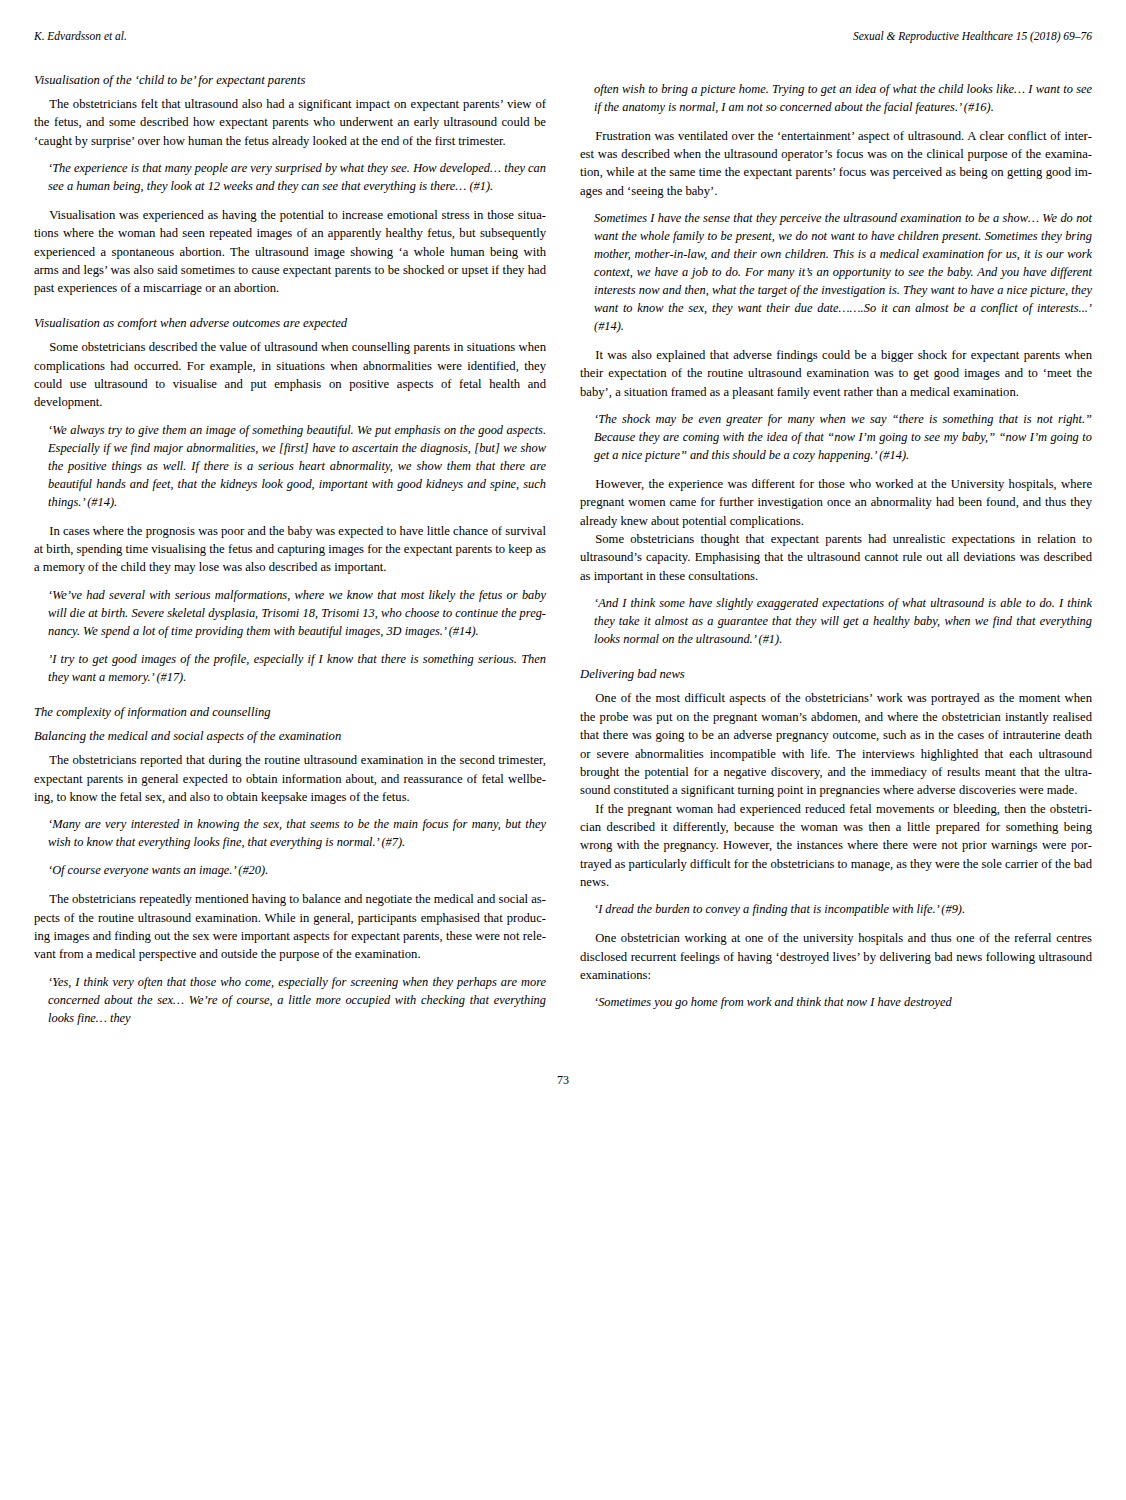K. Edvardsson et al. Sexual & Reproductive Healthcare 15 (2018) 69–76
Visualisation of the ‘child to be’ for expectant parents
The obstetricians felt that ultrasound also had a significant impact on expectant parents’ view of the fetus, and some described how expectant parents who underwent an early ultrasound could be ‘caught by surprise’ over how human the fetus already looked at the end of the first trimester.
‘The experience is that many people are very surprised by what they see. How developed… they can see a human being, they look at 12 weeks and they can see that everything is there… (#1).
Visualisation was experienced as having the potential to increase emotional stress in those situations where the woman had seen repeated images of an apparently healthy fetus, but subsequently experienced a spontaneous abortion. The ultrasound image showing ‘a whole human being with arms and legs’ was also said sometimes to cause expectant parents to be shocked or upset if they had past experiences of a miscarriage or an abortion.
Visualisation as comfort when adverse outcomes are expected
Some obstetricians described the value of ultrasound when counselling parents in situations when complications had occurred. For example, in situations when abnormalities were identified, they could use ultrasound to visualise and put emphasis on positive aspects of fetal health and development.
‘We always try to give them an image of something beautiful. We put emphasis on the good aspects. Especially if we find major abnormalities, we [first] have to ascertain the diagnosis, [but] we show the positive things as well. If there is a serious heart abnormality, we show them that there are beautiful hands and feet, that the kidneys look good, important with good kidneys and spine, such things.’ (#14).
In cases where the prognosis was poor and the baby was expected to have little chance of survival at birth, spending time visualising the fetus and capturing images for the expectant parents to keep as a memory of the child they may lose was also described as important.
‘We’ve had several with serious malformations, where we know that most likely the fetus or baby will die at birth. Severe skeletal dysplasia, Trisomi 18, Trisomi 13, who choose to continue the pregnancy. We spend a lot of time providing them with beautiful images, 3D images.’ (#14).
’I try to get good images of the profile, especially if I know that there is something serious. Then they want a memory.’ (#17).
The complexity of information and counselling
Balancing the medical and social aspects of the examination
The obstetricians reported that during the routine ultrasound examination in the second trimester, expectant parents in general expected to obtain information about, and reassurance of fetal wellbeing, to know the fetal sex, and also to obtain keepsake images of the fetus.
‘Many are very interested in knowing the sex, that seems to be the main focus for many, but they wish to know that everything looks fine, that everything is normal.’ (#7).
‘Of course everyone wants an image.’ (#20).
The obstetricians repeatedly mentioned having to balance and negotiate the medical and social aspects of the routine ultrasound examination. While in general, participants emphasised that producing images and finding out the sex were important aspects for expectant parents, these were not relevant from a medical perspective and outside the purpose of the examination.
‘Yes, I think very often that those who come, especially for screening when they perhaps are more concerned about the sex… We’re of course, a little more occupied with checking that everything looks fine… they
often wish to bring a picture home. Trying to get an idea of what the child looks like… I want to see if the anatomy is normal, I am not so concerned about the facial features.’ (#16).
Frustration was ventilated over the ‘entertainment’ aspect of ultrasound. A clear conflict of interest was described when the ultrasound operator’s focus was on the clinical purpose of the examination, while at the same time the expectant parents’ focus was perceived as being on getting good images and ‘seeing the baby’.
Sometimes I have the sense that they perceive the ultrasound examination to be a show… We do not want the whole family to be present, we do not want to have children present. Sometimes they bring mother, mother-in-law, and their own children. This is a medical examination for us, it is our work context, we have a job to do. For many it’s an opportunity to see the baby. And you have different interests now and then, what the target of the investigation is. They want to have a nice picture, they want to know the sex, they want their due date…….So it can almost be a conflict of interests...’ (#14).
It was also explained that adverse findings could be a bigger shock for expectant parents when their expectation of the routine ultrasound examination was to get good images and to ‘meet the baby’, a situation framed as a pleasant family event rather than a medical examination.
‘The shock may be even greater for many when we say “there is something that is not right.” Because they are coming with the idea of that “now I’m going to see my baby,” “now I’m going to get a nice picture” and this should be a cozy happening.’ (#14).
However, the experience was different for those who worked at the University hospitals, where pregnant women came for further investigation once an abnormality had been found, and thus they already knew about potential complications.
Some obstetricians thought that expectant parents had unrealistic expectations in relation to ultrasound’s capacity. Emphasising that the ultrasound cannot rule out all deviations was described as important in these consultations.
‘And I think some have slightly exaggerated expectations of what ultrasound is able to do. I think they take it almost as a guarantee that they will get a healthy baby, when we find that everything looks normal on the ultrasound.’ (#1).
Delivering bad news
One of the most difficult aspects of the obstetricians’ work was portrayed as the moment when the probe was put on the pregnant woman’s abdomen, and where the obstetrician instantly realised that there was going to be an adverse pregnancy outcome, such as in the cases of intrauterine death or severe abnormalities incompatible with life. The interviews highlighted that each ultrasound brought the potential for a negative discovery, and the immediacy of results meant that the ultrasound constituted a significant turning point in pregnancies where adverse discoveries were made.
If the pregnant woman had experienced reduced fetal movements or bleeding, then the obstetrician described it differently, because the woman was then a little prepared for something being wrong with the pregnancy. However, the instances where there were not prior warnings were portrayed as particularly difficult for the obstetricians to manage, as they were the sole carrier of the bad news.
‘I dread the burden to convey a finding that is incompatible with life.’ (#9).
One obstetrician working at one of the university hospitals and thus one of the referral centres disclosed recurrent feelings of having ‘destroyed lives’ by delivering bad news following ultrasound examinations:
‘Sometimes you go home from work and think that now I have destroyed
73